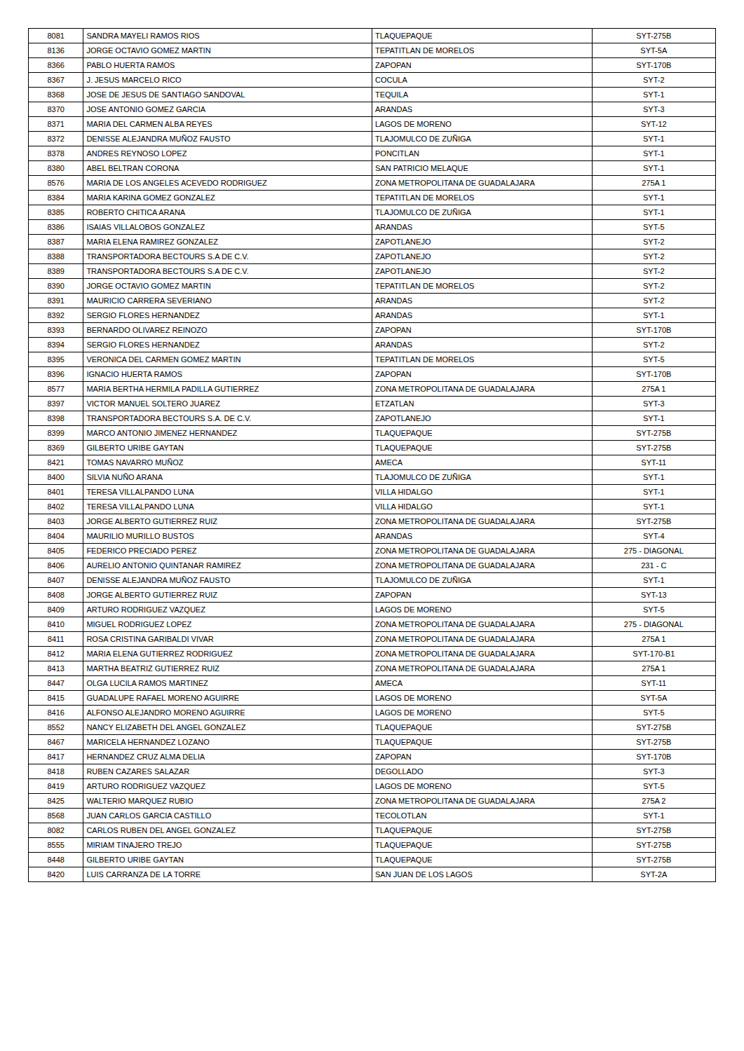| 8081 | SANDRA MAYELI RAMOS RIOS | TLAQUEPAQUE | SYT-275B |
| 8136 | JORGE OCTAVIO GOMEZ MARTIN | TEPATITLAN DE MORELOS | SYT-5A |
| 8366 | PABLO HUERTA RAMOS | ZAPOPAN | SYT-170B |
| 8367 | J. JESUS MARCELO RICO | COCULA | SYT-2 |
| 8368 | JOSE DE JESUS DE SANTIAGO SANDOVAL | TEQUILA | SYT-1 |
| 8370 | JOSE ANTONIO GOMEZ GARCIA | ARANDAS | SYT-3 |
| 8371 | MARIA DEL CARMEN ALBA REYES | LAGOS DE MORENO | SYT-12 |
| 8372 | DENISSE ALEJANDRA MUÑOZ FAUSTO | TLAJOMULCO DE ZUÑIGA | SYT-1 |
| 8378 | ANDRES REYNOSO LOPEZ | PONCITLAN | SYT-1 |
| 8380 | ABEL BELTRAN CORONA | SAN PATRICIO MELAQUE | SYT-1 |
| 8576 | MARIA DE LOS ANGELES ACEVEDO RODRIGUEZ | ZONA METROPOLITANA DE GUADALAJARA | 275A 1 |
| 8384 | MARIA KARINA GOMEZ GONZALEZ | TEPATITLAN DE MORELOS | SYT-1 |
| 8385 | ROBERTO CHITICA ARANA | TLAJOMULCO DE ZUÑIGA | SYT-1 |
| 8386 | ISAIAS VILLALOBOS GONZALEZ | ARANDAS | SYT-5 |
| 8387 | MARIA ELENA RAMIREZ GONZALEZ | ZAPOTLANEJO | SYT-2 |
| 8388 | TRANSPORTADORA BECTOURS S.A DE C.V. | ZAPOTLANEJO | SYT-2 |
| 8389 | TRANSPORTADORA BECTOURS S.A DE C.V. | ZAPOTLANEJO | SYT-2 |
| 8390 | JORGE OCTAVIO GOMEZ MARTIN | TEPATITLAN DE MORELOS | SYT-2 |
| 8391 | MAURICIO CARRERA SEVERIANO | ARANDAS | SYT-2 |
| 8392 | SERGIO FLORES HERNANDEZ | ARANDAS | SYT-1 |
| 8393 | BERNARDO OLIVAREZ REINOZO | ZAPOPAN | SYT-170B |
| 8394 | SERGIO FLORES HERNANDEZ | ARANDAS | SYT-2 |
| 8395 | VERONICA DEL CARMEN GOMEZ MARTIN | TEPATITLAN DE MORELOS | SYT-5 |
| 8396 | IGNACIO HUERTA RAMOS | ZAPOPAN | SYT-170B |
| 8577 | MARIA BERTHA HERMILA PADILLA GUTIERREZ | ZONA METROPOLITANA DE GUADALAJARA | 275A 1 |
| 8397 | VICTOR MANUEL SOLTERO JUAREZ | ETZATLAN | SYT-3 |
| 8398 | TRANSPORTADORA BECTOURS S.A. DE C.V. | ZAPOTLANEJO | SYT-1 |
| 8399 | MARCO ANTONIO JIMENEZ HERNANDEZ | TLAQUEPAQUE | SYT-275B |
| 8369 | GILBERTO URIBE GAYTAN | TLAQUEPAQUE | SYT-275B |
| 8421 | TOMAS NAVARRO MUÑOZ | AMECA | SYT-11 |
| 8400 | SILVIA NUÑO ARANA | TLAJOMULCO DE ZUÑIGA | SYT-1 |
| 8401 | TERESA VILLALPANDO LUNA | VILLA HIDALGO | SYT-1 |
| 8402 | TERESA VILLALPANDO LUNA | VILLA HIDALGO | SYT-1 |
| 8403 | JORGE ALBERTO GUTIERREZ RUIZ | ZONA METROPOLITANA DE GUADALAJARA | SYT-275B |
| 8404 | MAURILIO MURILLO BUSTOS | ARANDAS | SYT-4 |
| 8405 | FEDERICO PRECIADO PEREZ | ZONA METROPOLITANA DE GUADALAJARA | 275 - DIAGONAL |
| 8406 | AURELIO ANTONIO QUINTANAR RAMIREZ | ZONA METROPOLITANA DE GUADALAJARA | 231 - C |
| 8407 | DENISSE ALEJANDRA MUÑOZ FAUSTO | TLAJOMULCO DE ZUÑIGA | SYT-1 |
| 8408 | JORGE ALBERTO GUTIERREZ RUIZ | ZAPOPAN | SYT-13 |
| 8409 | ARTURO RODRIGUEZ VAZQUEZ | LAGOS DE MORENO | SYT-5 |
| 8410 | MIGUEL RODRIGUEZ LOPEZ | ZONA METROPOLITANA DE GUADALAJARA | 275 - DIAGONAL |
| 8411 | ROSA CRISTINA GARIBALDI VIVAR | ZONA METROPOLITANA DE GUADALAJARA | 275A 1 |
| 8412 | MARIA ELENA GUTIERREZ RODRIGUEZ | ZONA METROPOLITANA DE GUADALAJARA | SYT-170-B1 |
| 8413 | MARTHA BEATRIZ GUTIERREZ RUIZ | ZONA METROPOLITANA DE GUADALAJARA | 275A 1 |
| 8447 | OLGA LUCILA RAMOS MARTINEZ | AMECA | SYT-11 |
| 8415 | GUADALUPE RAFAEL MORENO AGUIRRE | LAGOS DE MORENO | SYT-5A |
| 8416 | ALFONSO ALEJANDRO MORENO AGUIRRE | LAGOS DE MORENO | SYT-5 |
| 8552 | NANCY ELIZABETH DEL ANGEL GONZALEZ | TLAQUEPAQUE | SYT-275B |
| 8467 | MARICELA HERNANDEZ LOZANO | TLAQUEPAQUE | SYT-275B |
| 8417 | HERNANDEZ CRUZ ALMA DELIA | ZAPOPAN | SYT-170B |
| 8418 | RUBEN CAZARES SALAZAR | DEGOLLADO | SYT-3 |
| 8419 | ARTURO RODRIGUEZ VAZQUEZ | LAGOS DE MORENO | SYT-5 |
| 8425 | WALTERIO MARQUEZ RUBIO | ZONA METROPOLITANA DE GUADALAJARA | 275A 2 |
| 8568 | JUAN CARLOS GARCIA CASTILLO | TECOLOTLAN | SYT-1 |
| 8082 | CARLOS RUBEN DEL ANGEL GONZALEZ | TLAQUEPAQUE | SYT-275B |
| 8555 | MIRIAM TINAJERO TREJO | TLAQUEPAQUE | SYT-275B |
| 8448 | GILBERTO URIBE GAYTAN | TLAQUEPAQUE | SYT-275B |
| 8420 | LUIS CARRANZA DE LA TORRE | SAN JUAN DE LOS LAGOS | SYT-2A |